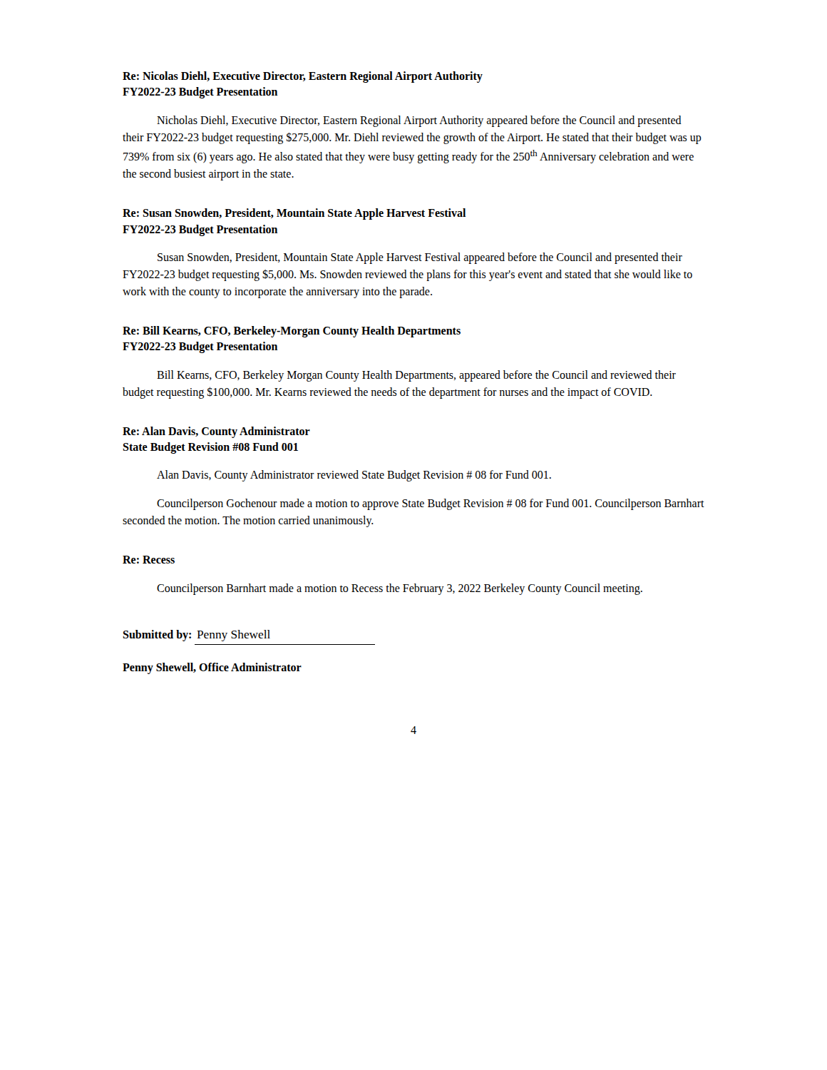Re: Nicolas Diehl, Executive Director, Eastern Regional Airport Authority
FY2022-23 Budget Presentation
Nicholas Diehl, Executive Director, Eastern Regional Airport Authority appeared before the Council and presented their FY2022-23 budget requesting $275,000. Mr. Diehl reviewed the growth of the Airport. He stated that their budget was up 739% from six (6) years ago. He also stated that they were busy getting ready for the 250th Anniversary celebration and were the second busiest airport in the state.
Re: Susan Snowden, President, Mountain State Apple Harvest Festival
FY2022-23 Budget Presentation
Susan Snowden, President, Mountain State Apple Harvest Festival appeared before the Council and presented their FY2022-23 budget requesting $5,000. Ms. Snowden reviewed the plans for this year's event and stated that she would like to work with the county to incorporate the anniversary into the parade.
Re: Bill Kearns, CFO, Berkeley-Morgan County Health Departments
FY2022-23 Budget Presentation
Bill Kearns, CFO, Berkeley Morgan County Health Departments, appeared before the Council and reviewed their budget requesting $100,000. Mr. Kearns reviewed the needs of the department for nurses and the impact of COVID.
Re: Alan Davis, County Administrator
State Budget Revision #08 Fund 001
Alan Davis, County Administrator reviewed State Budget Revision # 08 for Fund 001.
Councilperson Gochenour made a motion to approve State Budget Revision # 08 for Fund 001. Councilperson Barnhart seconded the motion. The motion carried unanimously.
Re: Recess
Councilperson Barnhart made a motion to Recess the February 3, 2022 Berkeley County Council meeting.
Submitted by: Penny Shewell
Penny Shewell, Office Administrator
4